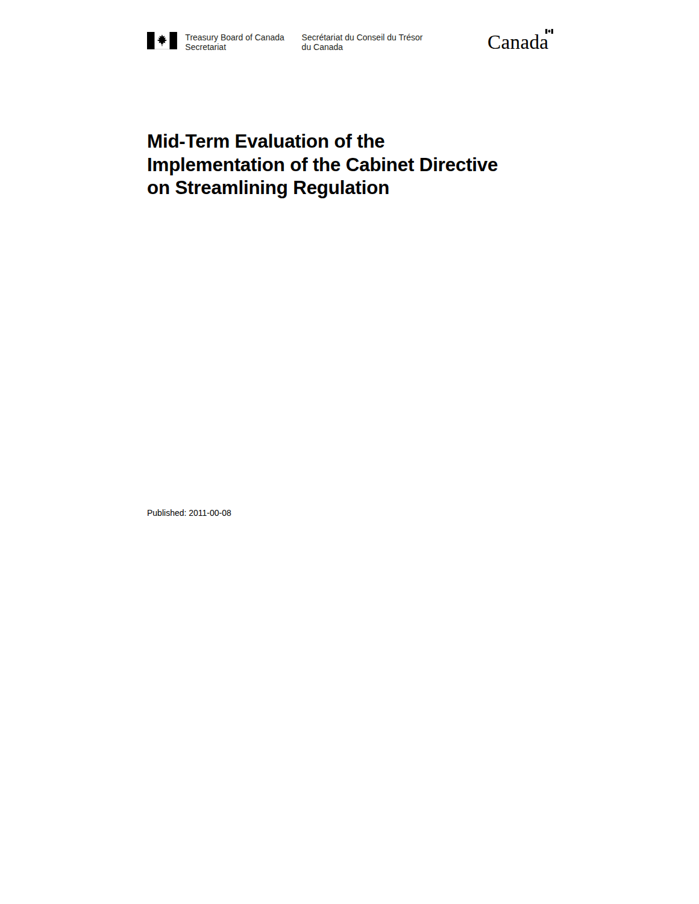Treasury Board of Canada
Secretariat
Secrétariat du Conseil du Trésor
du Canada
Canada
Mid-Term Evaluation of the Implementation of the Cabinet Directive on Streamlining Regulation
Published: 2011-00-08